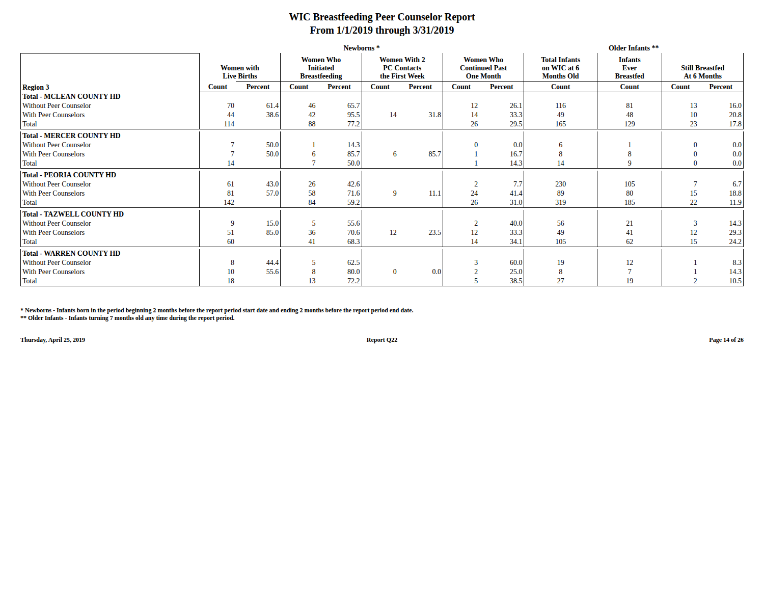WIC Breastfeeding Peer Counselor Report
From 1/1/2019 through 3/31/2019
| | Newborns * | Older Infants ** |
| --- | --- | --- |
| Region 3 | Women with Live Births | Women Who Initiated Breastfeeding | Women With 2 PC Contacts the First Week | Women Who Continued Past One Month | Total Infants on WIC at 6 Months Old | Infants Ever Breastfed | Still Breastfed At 6 Months |
| Count | Percent | Count | Percent | Count | Percent | Count | Percent | Count | Count | Count | Percent |
| Total - MCLEAN COUNTY HD | | | | | | | | | | | | |
| Without Peer Counselor | 70 | 61.4 | 46 | 65.7 | | | 12 | 26.1 | 116 | 81 | 13 | 16.0 |
| With Peer Counselors | 44 | 38.6 | 42 | 95.5 | 14 | 31.8 | 14 | 33.3 | 49 | 48 | 10 | 20.8 |
| Total | 114 | | 88 | 77.2 | | | 26 | 29.5 | 165 | 129 | 23 | 17.8 |
| Total - MERCER COUNTY HD | | | | | | | | | | | | |
| Without Peer Counselor | 7 | 50.0 | 1 | 14.3 | | | 0 | 0.0 | 6 | 1 | 0 | 0.0 |
| With Peer Counselors | 7 | 50.0 | 6 | 85.7 | 6 | 85.7 | 1 | 16.7 | 8 | 8 | 0 | 0.0 |
| Total | 14 | | 7 | 50.0 | | | 1 | 14.3 | 14 | 9 | 0 | 0.0 |
| Total - PEORIA COUNTY HD | | | | | | | | | | | | |
| Without Peer Counselor | 61 | 43.0 | 26 | 42.6 | | | 2 | 7.7 | 230 | 105 | 7 | 6.7 |
| With Peer Counselors | 81 | 57.0 | 58 | 71.6 | 9 | 11.1 | 24 | 41.4 | 89 | 80 | 15 | 18.8 |
| Total | 142 | | 84 | 59.2 | | | 26 | 31.0 | 319 | 185 | 22 | 11.9 |
| Total - TAZWELL COUNTY HD | | | | | | | | | | | | |
| Without Peer Counselor | 9 | 15.0 | 5 | 55.6 | | | 2 | 40.0 | 56 | 21 | 3 | 14.3 |
| With Peer Counselors | 51 | 85.0 | 36 | 70.6 | 12 | 23.5 | 12 | 33.3 | 49 | 41 | 12 | 29.3 |
| Total | 60 | | 41 | 68.3 | | | 14 | 34.1 | 105 | 62 | 15 | 24.2 |
| Total - WARREN COUNTY HD | | | | | | | | | | | | |
| Without Peer Counselor | 8 | 44.4 | 5 | 62.5 | | | 3 | 60.0 | 19 | 12 | 1 | 8.3 |
| With Peer Counselors | 10 | 55.6 | 8 | 80.0 | 0 | 0.0 | 2 | 25.0 | 8 | 7 | 1 | 14.3 |
| Total | 18 | | 13 | 72.2 | | | 5 | 38.5 | 27 | 19 | 2 | 10.5 |
* Newborns - Infants born in the period beginning 2 months before the report period start date and ending 2 months before the report period end date.
** Older Infants - Infants turning 7 months old any time during the report period.
Thursday, April 25, 2019
Report Q22
Page 14 of 26